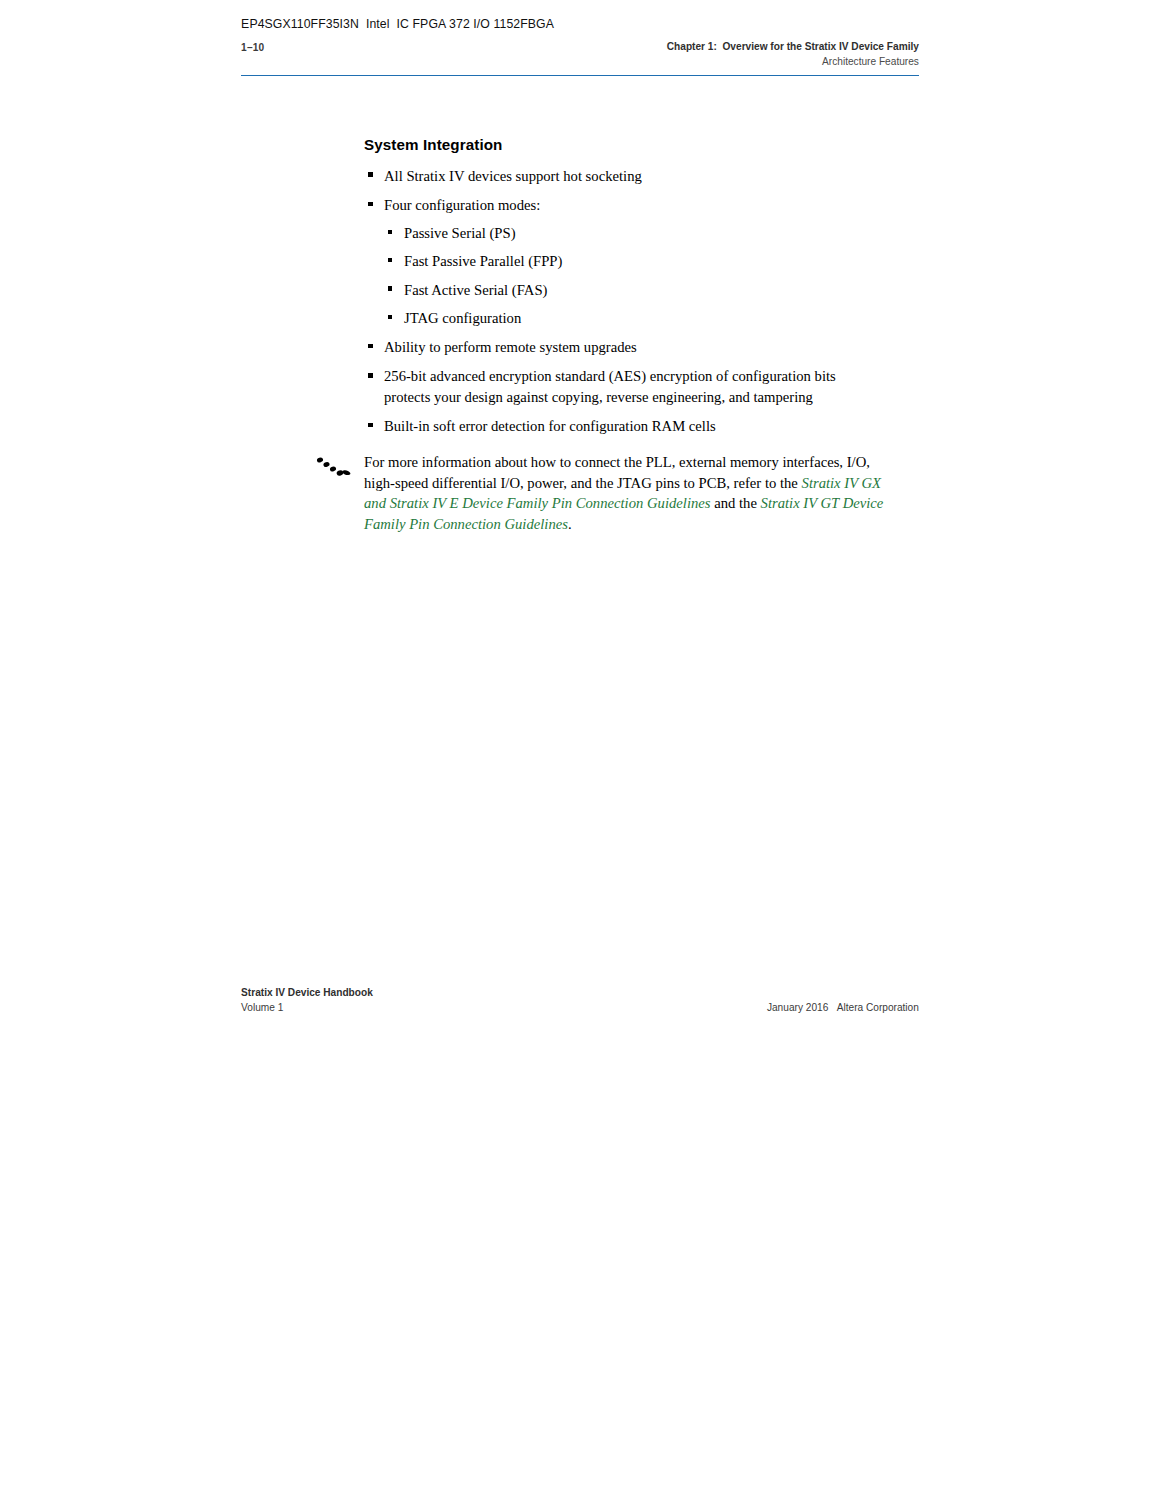EP4SGX110FF35I3N Intel IC FPGA 372 I/O 1152FBGA
1–10
Chapter 1: Overview for the Stratix IV Device Family
Architecture Features
System Integration
All Stratix IV devices support hot socketing
Four configuration modes:
Passive Serial (PS)
Fast Passive Parallel (FPP)
Fast Active Serial (FAS)
JTAG configuration
Ability to perform remote system upgrades
256-bit advanced encryption standard (AES) encryption of configuration bits protects your design against copying, reverse engineering, and tampering
Built-in soft error detection for configuration RAM cells
For more information about how to connect the PLL, external memory interfaces, I/O, high-speed differential I/O, power, and the JTAG pins to PCB, refer to the Stratix IV GX and Stratix IV E Device Family Pin Connection Guidelines and the Stratix IV GT Device Family Pin Connection Guidelines.
Stratix IV Device Handbook
Volume 1
January 2016 Altera Corporation